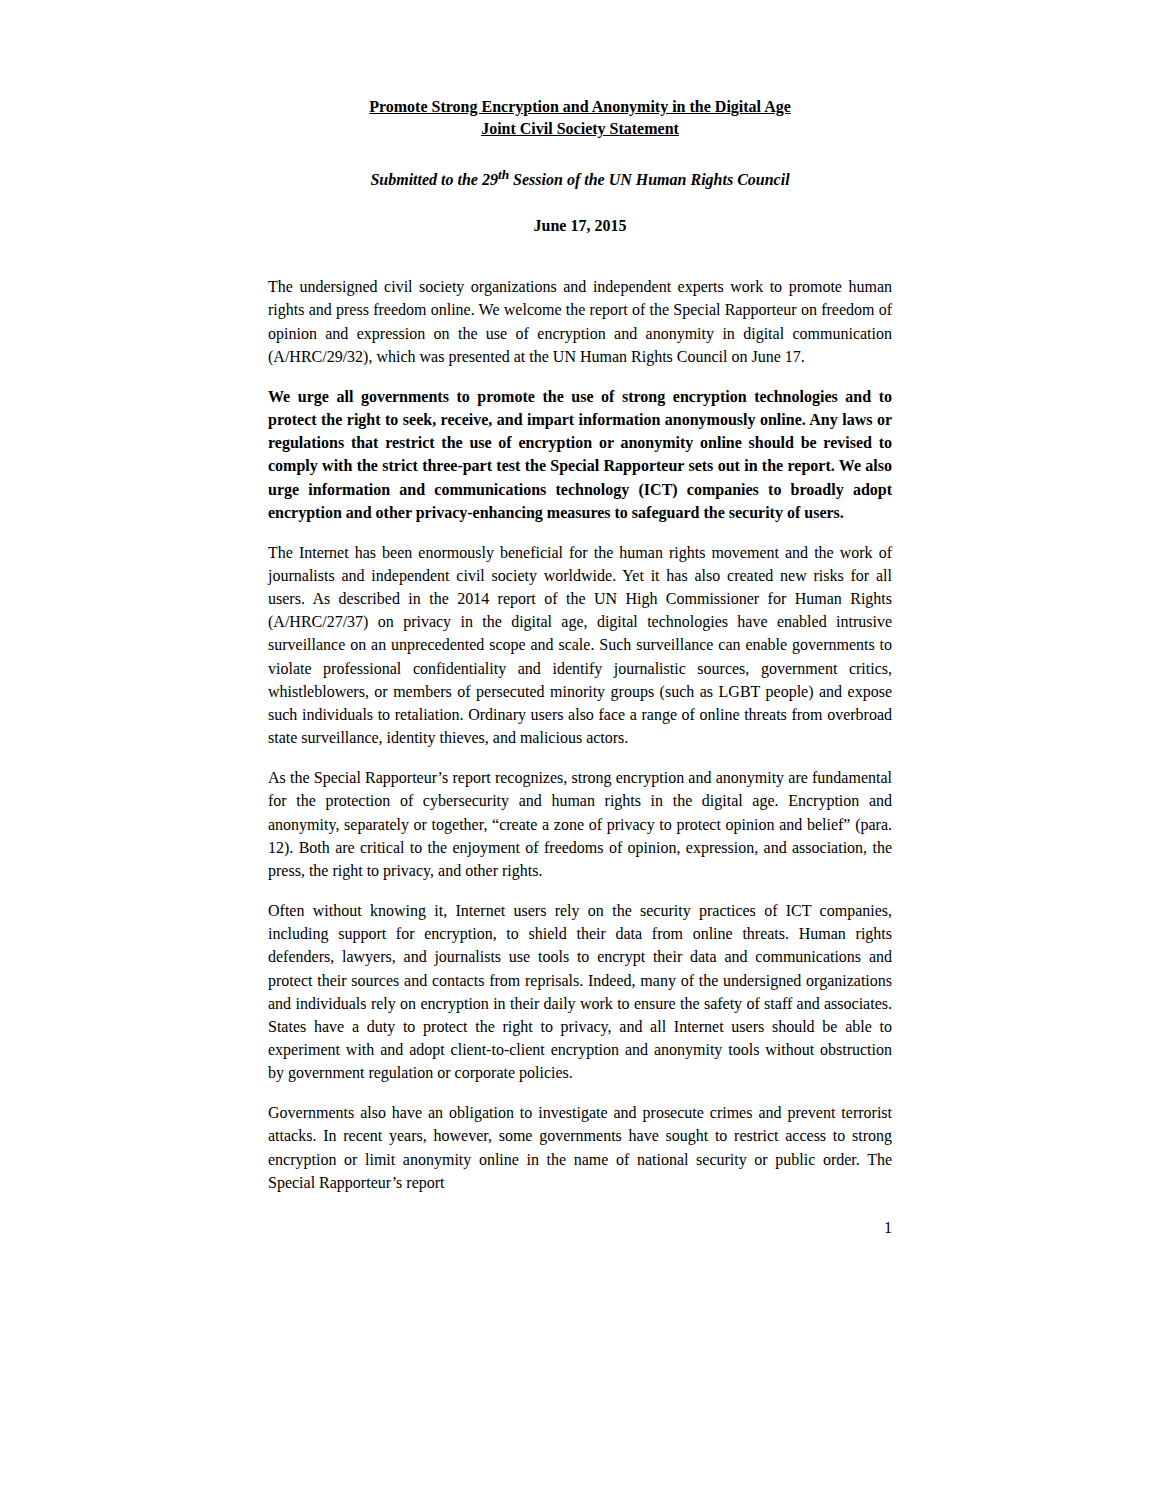Promote Strong Encryption and Anonymity in the Digital Age Joint Civil Society Statement
Submitted to the 29th Session of the UN Human Rights Council
June 17, 2015
The undersigned civil society organizations and independent experts work to promote human rights and press freedom online. We welcome the report of the Special Rapporteur on freedom of opinion and expression on the use of encryption and anonymity in digital communication (A/HRC/29/32), which was presented at the UN Human Rights Council on June 17.
We urge all governments to promote the use of strong encryption technologies and to protect the right to seek, receive, and impart information anonymously online. Any laws or regulations that restrict the use of encryption or anonymity online should be revised to comply with the strict three-part test the Special Rapporteur sets out in the report. We also urge information and communications technology (ICT) companies to broadly adopt encryption and other privacy-enhancing measures to safeguard the security of users.
The Internet has been enormously beneficial for the human rights movement and the work of journalists and independent civil society worldwide. Yet it has also created new risks for all users. As described in the 2014 report of the UN High Commissioner for Human Rights (A/HRC/27/37) on privacy in the digital age, digital technologies have enabled intrusive surveillance on an unprecedented scope and scale. Such surveillance can enable governments to violate professional confidentiality and identify journalistic sources, government critics, whistleblowers, or members of persecuted minority groups (such as LGBT people) and expose such individuals to retaliation. Ordinary users also face a range of online threats from overbroad state surveillance, identity thieves, and malicious actors.
As the Special Rapporteur’s report recognizes, strong encryption and anonymity are fundamental for the protection of cybersecurity and human rights in the digital age. Encryption and anonymity, separately or together, “create a zone of privacy to protect opinion and belief” (para. 12). Both are critical to the enjoyment of freedoms of opinion, expression, and association, the press, the right to privacy, and other rights.
Often without knowing it, Internet users rely on the security practices of ICT companies, including support for encryption, to shield their data from online threats. Human rights defenders, lawyers, and journalists use tools to encrypt their data and communications and protect their sources and contacts from reprisals. Indeed, many of the undersigned organizations and individuals rely on encryption in their daily work to ensure the safety of staff and associates. States have a duty to protect the right to privacy, and all Internet users should be able to experiment with and adopt client-to-client encryption and anonymity tools without obstruction by government regulation or corporate policies.
Governments also have an obligation to investigate and prosecute crimes and prevent terrorist attacks. In recent years, however, some governments have sought to restrict access to strong encryption or limit anonymity online in the name of national security or public order. The Special Rapporteur’s report
1